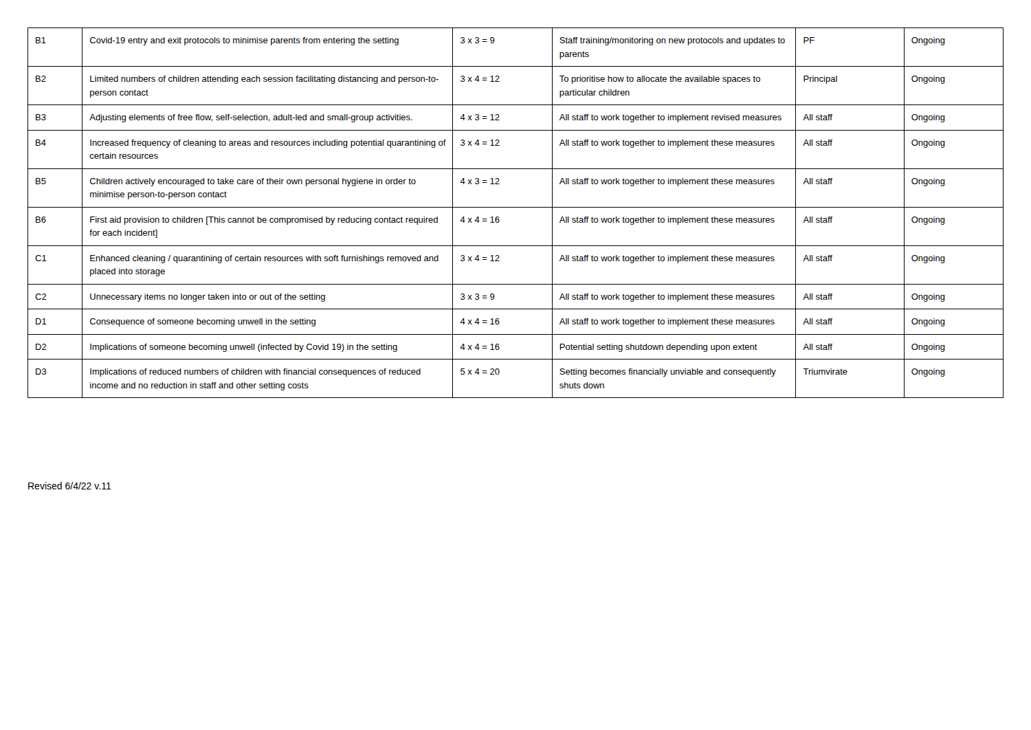| B1 | Covid-19 entry and exit protocols to minimise parents from entering the setting | 3 x 3 = 9 | Staff training/monitoring on new protocols and updates to parents | PF | Ongoing |
| B2 | Limited numbers of children attending each session facilitating distancing and person-to-person contact | 3 x 4 = 12 | To prioritise how to allocate the available spaces to particular children | Principal | Ongoing |
| B3 | Adjusting elements of free flow, self-selection, adult-led and small-group activities. | 4 x 3 = 12 | All staff to work together to implement revised measures | All staff | Ongoing |
| B4 | Increased frequency of cleaning to areas and resources including potential quarantining of certain resources | 3 x 4 = 12 | All staff to work together to implement these measures | All staff | Ongoing |
| B5 | Children actively encouraged to take care of their own personal hygiene in order to minimise person-to-person contact | 4 x 3 = 12 | All staff to work together to implement these measures | All staff | Ongoing |
| B6 | First aid provision to children [This cannot be compromised by reducing contact required for each incident] | 4 x 4 = 16 | All staff to work together to implement these measures | All staff | Ongoing |
| C1 | Enhanced cleaning / quarantining of certain resources with soft furnishings removed and placed into storage | 3 x 4 = 12 | All staff to work together to implement these measures | All staff | Ongoing |
| C2 | Unnecessary items no longer taken into or out of the setting | 3 x 3 = 9 | All staff to work together to implement these measures | All staff | Ongoing |
| D1 | Consequence of someone becoming unwell in the setting | 4 x 4 = 16 | All staff to work together to implement these measures | All staff | Ongoing |
| D2 | Implications of someone becoming unwell (infected by Covid 19) in the setting | 4 x 4 = 16 | Potential setting shutdown depending upon extent | All staff | Ongoing |
| D3 | Implications of reduced numbers of children with financial consequences of reduced income and no reduction in staff and other setting costs | 5 x 4 = 20 | Setting becomes financially unviable and consequently shuts down | Triumvirate | Ongoing |
Revised 6/4/22 v.11